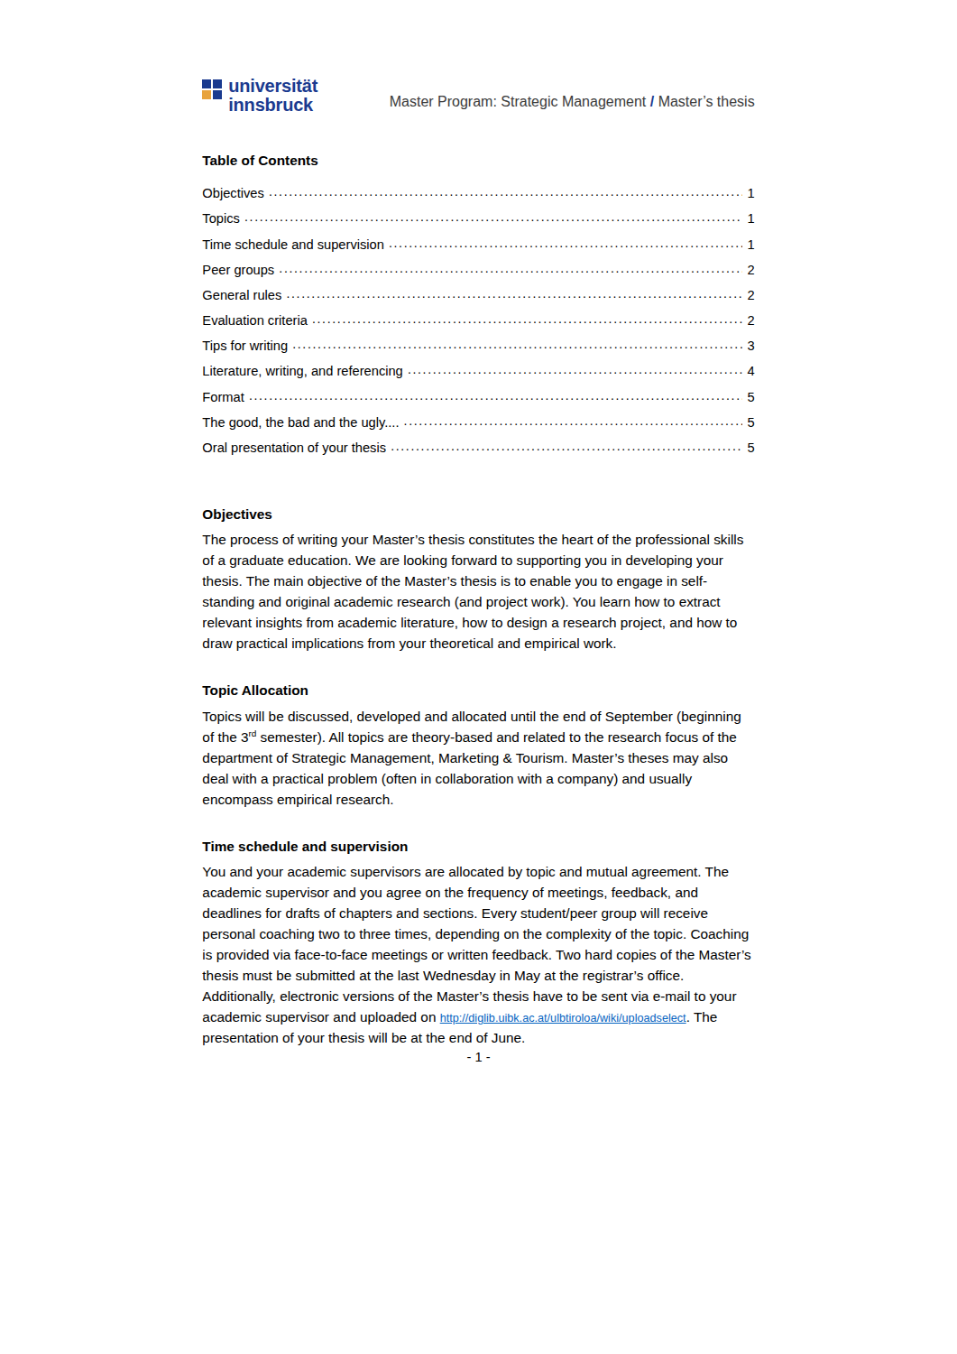universität
innsbruck
Master Program: Strategic Management / Master’s thesis
Table of Contents
Objectives ........................................................................................................................................... 1
Topics .................................................................................................................................................. 1
Time schedule and supervision ............................................................................................................. 1
Peer groups ......................................................................................................................................... 2
General rules ....................................................................................................................................... 2
Evaluation criteria ............................................................................................................................... 2
Tips for writing .................................................................................................................................... 3
Literature, writing, and referencing ....................................................................................................... 4
Format ................................................................................................................................................. 5
The good, the bad and the ugly.... ......................................................................................................... 5
Oral presentation of your thesis ............................................................................................................ 5
Objectives
The process of writing your Master’s thesis constitutes the heart of the professional skills of a graduate education. We are looking forward to supporting you in developing your thesis. The main objective of the Master’s thesis is to enable you to engage in self-standing and original academic research (and project work). You learn how to extract relevant insights from academic literature, how to design a research project, and how to draw practical implications from your theoretical and empirical work.
Topic Allocation
Topics will be discussed, developed and allocated until the end of September (beginning of the 3rd semester). All topics are theory-based and related to the research focus of the department of Strategic Management, Marketing & Tourism. Master’s theses may also deal with a practical problem (often in collaboration with a company) and usually encompass empirical research.
Time schedule and supervision
You and your academic supervisors are allocated by topic and mutual agreement. The academic supervisor and you agree on the frequency of meetings, feedback, and deadlines for drafts of chapters and sections. Every student/peer group will receive personal coaching two to three times, depending on the complexity of the topic. Coaching is provided via face-to-face meetings or written feedback. Two hard copies of the Master’s thesis must be submitted at the last Wednesday in May at the registrar’s office. Additionally, electronic versions of the Master’s thesis have to be sent via e-mail to your academic supervisor and uploaded on http://diglib.uibk.ac.at/ulbtiroloa/wiki/uploadselect. The presentation of your thesis will be at the end of June.
- 1 -